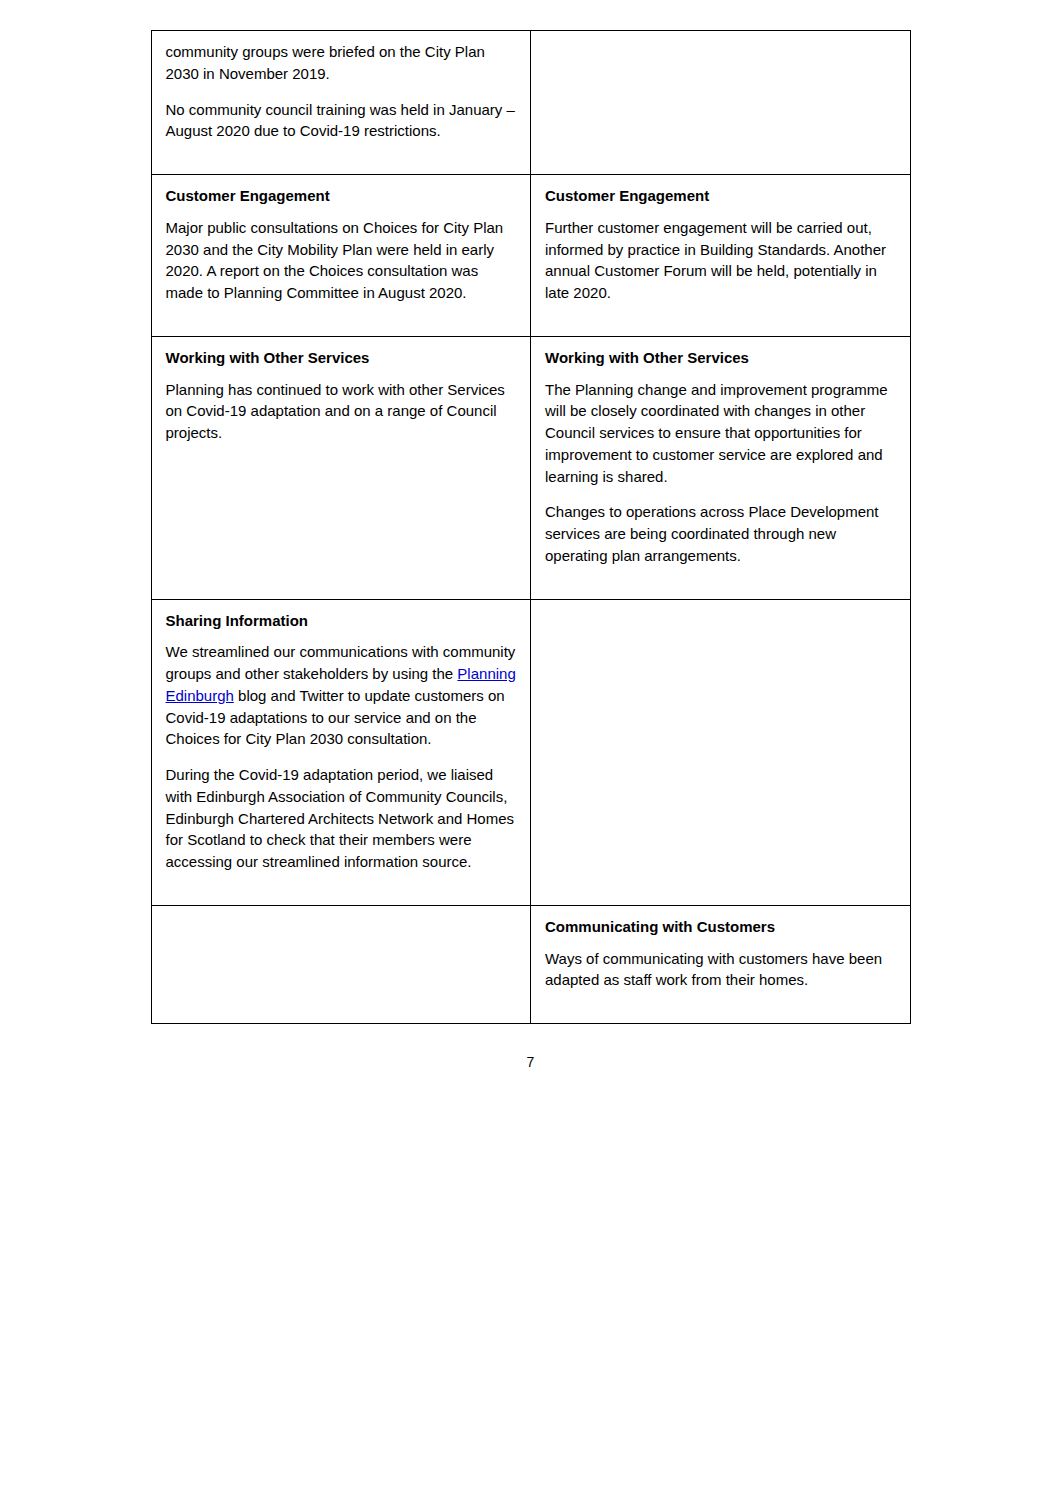| community groups were briefed on the City Plan 2030 in November 2019. No community council training was held in January – August 2020 due to Covid-19 restrictions. | |
| Customer Engagement Major public consultations on Choices for City Plan 2030 and the City Mobility Plan were held in early 2020. A report on the Choices consultation was made to Planning Committee in August 2020. | Customer Engagement Further customer engagement will be carried out, informed by practice in Building Standards. Another annual Customer Forum will be held, potentially in late 2020. |
| Working with Other Services Planning has continued to work with other Services on Covid-19 adaptation and on a range of Council projects. | Working with Other Services The Planning change and improvement programme will be closely coordinated with changes in other Council services to ensure that opportunities for improvement to customer service are explored and learning is shared. Changes to operations across Place Development services are being coordinated through new operating plan arrangements. |
| Sharing Information We streamlined our communications with community groups and other stakeholders by using the Planning Edinburgh blog and Twitter to update customers on Covid-19 adaptations to our service and on the Choices for City Plan 2030 consultation. During the Covid-19 adaptation period, we liaised with Edinburgh Association of Community Councils, Edinburgh Chartered Architects Network and Homes for Scotland to check that their members were accessing our streamlined information source. | |
| | Communicating with Customers Ways of communicating with customers have been adapted as staff work from their homes. |
7